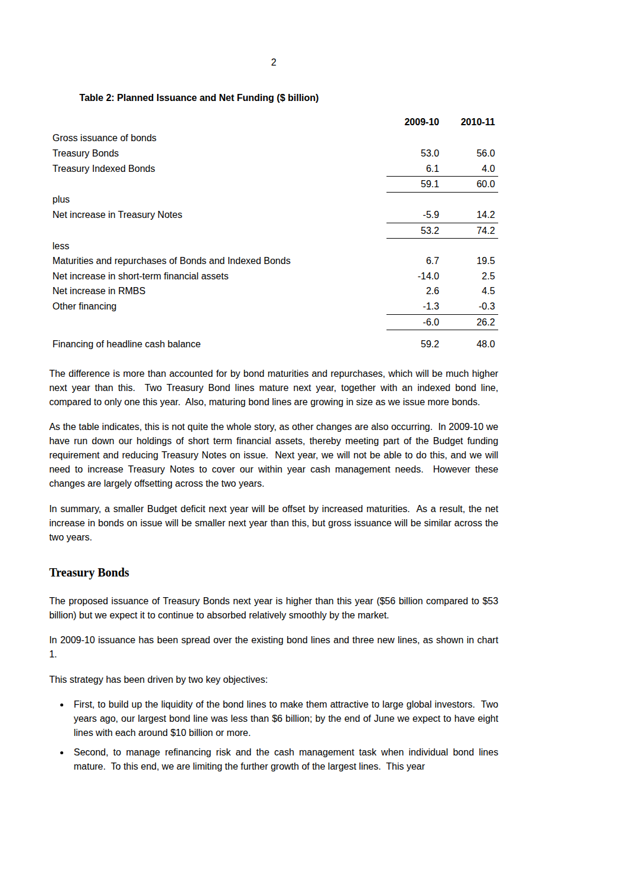2
Table 2: Planned Issuance and Net Funding ($ billion)
| | 2009-10 | 2010-11 |
| --- | --- | --- |
| Gross issuance of bonds | | |
| Treasury Bonds | 53.0 | 56.0 |
| Treasury Indexed Bonds | 6.1 | 4.0 |
| | 59.1 | 60.0 |
| plus | | |
| Net increase in Treasury Notes | -5.9 | 14.2 |
| | 53.2 | 74.2 |
| less | | |
| Maturities and repurchases of Bonds and Indexed Bonds | 6.7 | 19.5 |
| Net increase in short-term financial assets | -14.0 | 2.5 |
| Net increase in RMBS | 2.6 | 4.5 |
| Other financing | -1.3 | -0.3 |
| | -6.0 | 26.2 |
| Financing of headline cash balance | 59.2 | 48.0 |
The difference is more than accounted for by bond maturities and repurchases, which will be much higher next year than this. Two Treasury Bond lines mature next year, together with an indexed bond line, compared to only one this year. Also, maturing bond lines are growing in size as we issue more bonds.
As the table indicates, this is not quite the whole story, as other changes are also occurring. In 2009-10 we have run down our holdings of short term financial assets, thereby meeting part of the Budget funding requirement and reducing Treasury Notes on issue. Next year, we will not be able to do this, and we will need to increase Treasury Notes to cover our within year cash management needs. However these changes are largely offsetting across the two years.
In summary, a smaller Budget deficit next year will be offset by increased maturities. As a result, the net increase in bonds on issue will be smaller next year than this, but gross issuance will be similar across the two years.
Treasury Bonds
The proposed issuance of Treasury Bonds next year is higher than this year ($56 billion compared to $53 billion) but we expect it to continue to absorbed relatively smoothly by the market.
In 2009-10 issuance has been spread over the existing bond lines and three new lines, as shown in chart 1.
This strategy has been driven by two key objectives:
First, to build up the liquidity of the bond lines to make them attractive to large global investors. Two years ago, our largest bond line was less than $6 billion; by the end of June we expect to have eight lines with each around $10 billion or more.
Second, to manage refinancing risk and the cash management task when individual bond lines mature. To this end, we are limiting the further growth of the largest lines. This year